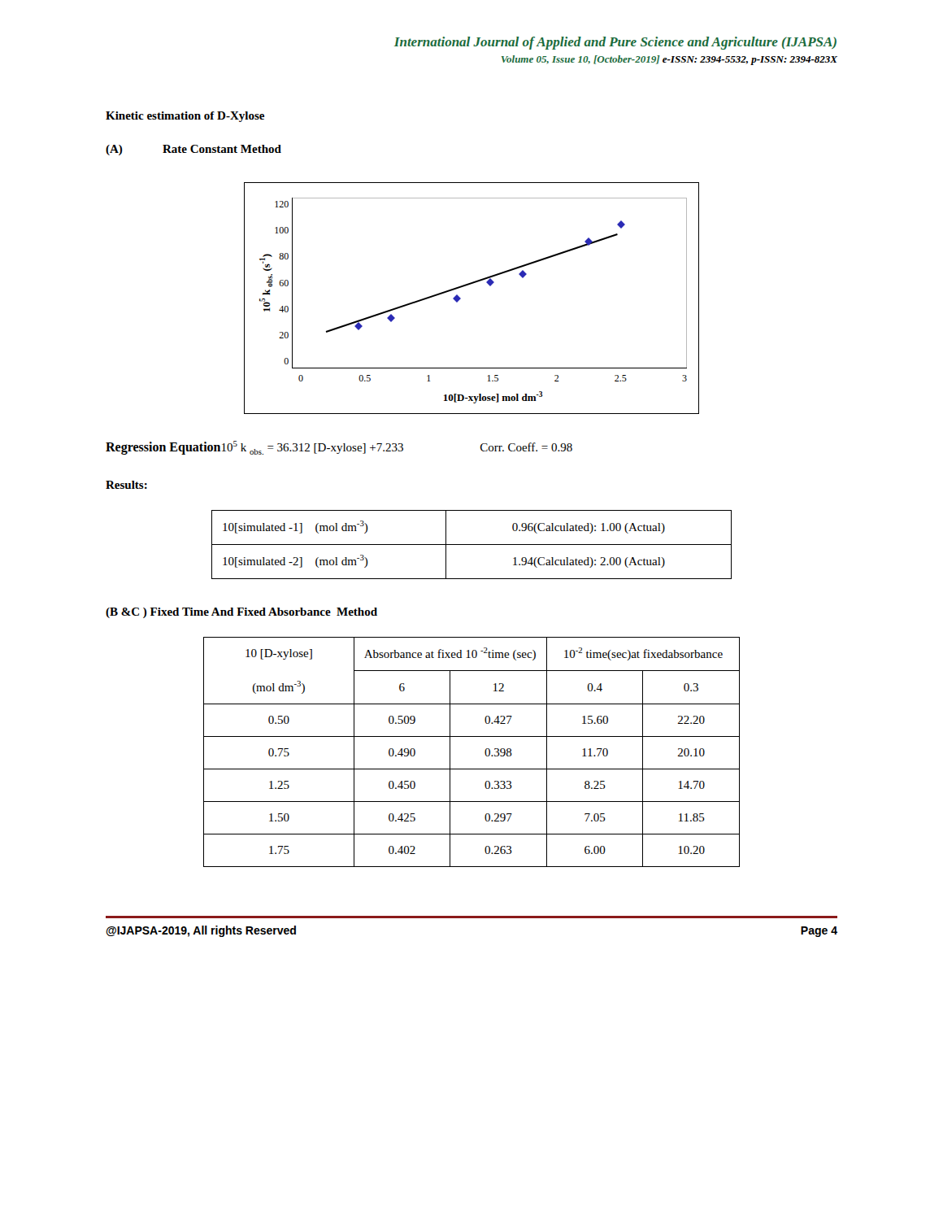International Journal of Applied and Pure Science and Agriculture (IJAPSA)
Volume 05, Issue 10, [October-2019] e-ISSN: 2394-5532, p-ISSN: 2394-823X
Kinetic estimation of D-Xylose
(A) Rate Constant Method
105 k obs. (s-1)
120
100
80
60
40
20
0
00.511.522.53
10[D-xylose] mol dm-3
Regression Equation105 k obs. = 36.312 [D-xylose] +7.233 Corr. Coeff. = 0.98
Results:
| 10[simulated -1] (mol dm -3 ) | 0.96(Calculated): 1.00 (Actual) |
| 10[simulated -2] (mol dm -3 ) | 1.94(Calculated): 2.00 (Actual) |
(B &C ) Fixed Time And Fixed Absorbance Method
| 10 [D-xylose] (mol dm -3 ) | Absorbance at fixed 10 -2 time (sec) | 10 -2 time(sec)at fixedabsorbance |
| 6 | 12 | 0.4 | 0.3 |
| 0.50 | 0.509 | 0.427 | 15.60 | 22.20 |
| 0.75 | 0.490 | 0.398 | 11.70 | 20.10 |
| 1.25 | 0.450 | 0.333 | 8.25 | 14.70 |
| 1.50 | 0.425 | 0.297 | 7.05 | 11.85 |
| 1.75 | 0.402 | 0.263 | 6.00 | 10.20 |
@IJAPSA-2019, All rights Reserved Page 4